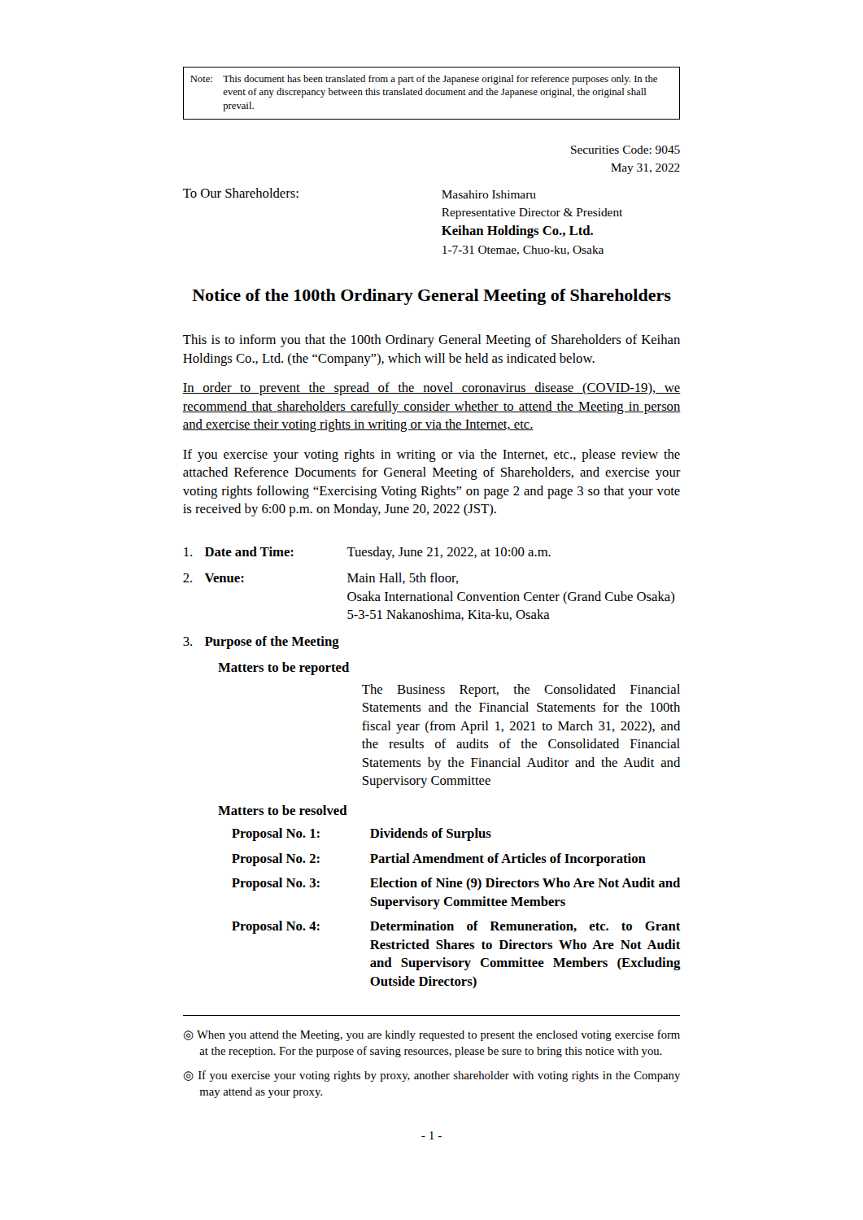| Note: | This document has been translated from a part of the Japanese original for reference purposes only. In the event of any discrepancy between this translated document and the Japanese original, the original shall prevail. |
Securities Code: 9045
May 31, 2022
To Our Shareholders:
Masahiro Ishimaru
Representative Director & President
Keihan Holdings Co., Ltd.
1-7-31 Otemae, Chuo-ku, Osaka
Notice of the 100th Ordinary General Meeting of Shareholders
This is to inform you that the 100th Ordinary General Meeting of Shareholders of Keihan Holdings Co., Ltd. (the “Company”), which will be held as indicated below.
In order to prevent the spread of the novel coronavirus disease (COVID-19), we recommend that shareholders carefully consider whether to attend the Meeting in person and exercise their voting rights in writing or via the Internet, etc.
If you exercise your voting rights in writing or via the Internet, etc., please review the attached Reference Documents for General Meeting of Shareholders, and exercise your voting rights following “Exercising Voting Rights” on page 2 and page 3 so that your vote is received by 6:00 p.m. on Monday, June 20, 2022 (JST).
| 1. | Date and Time: | Tuesday, June 21, 2022, at 10:00 a.m. |
| 2. | Venue: | Main Hall, 5th floor, Osaka International Convention Center (Grand Cube Osaka) 5-3-51 Nakanoshima, Kita-ku, Osaka |
| 3. | Purpose of the Meeting |
Matters to be reported
The Business Report, the Consolidated Financial Statements and the Financial Statements for the 100th fiscal year (from April 1, 2021 to March 31, 2022), and the results of audits of the Consolidated Financial Statements by the Financial Auditor and the Audit and Supervisory Committee
Matters to be resolved
| Proposal No. 1: | Dividends of Surplus |
| Proposal No. 2: | Partial Amendment of Articles of Incorporation |
| Proposal No. 3: | Election of Nine (9) Directors Who Are Not Audit and Supervisory Committee Members |
| Proposal No. 4: | Determination of Remuneration, etc. to Grant Restricted Shares to Directors Who Are Not Audit and Supervisory Committee Members (Excluding Outside Directors) |
◎ When you attend the Meeting, you are kindly requested to present the enclosed voting exercise form at the reception. For the purpose of saving resources, please be sure to bring this notice with you.
◎ If you exercise your voting rights by proxy, another shareholder with voting rights in the Company may attend as your proxy.
- 1 -